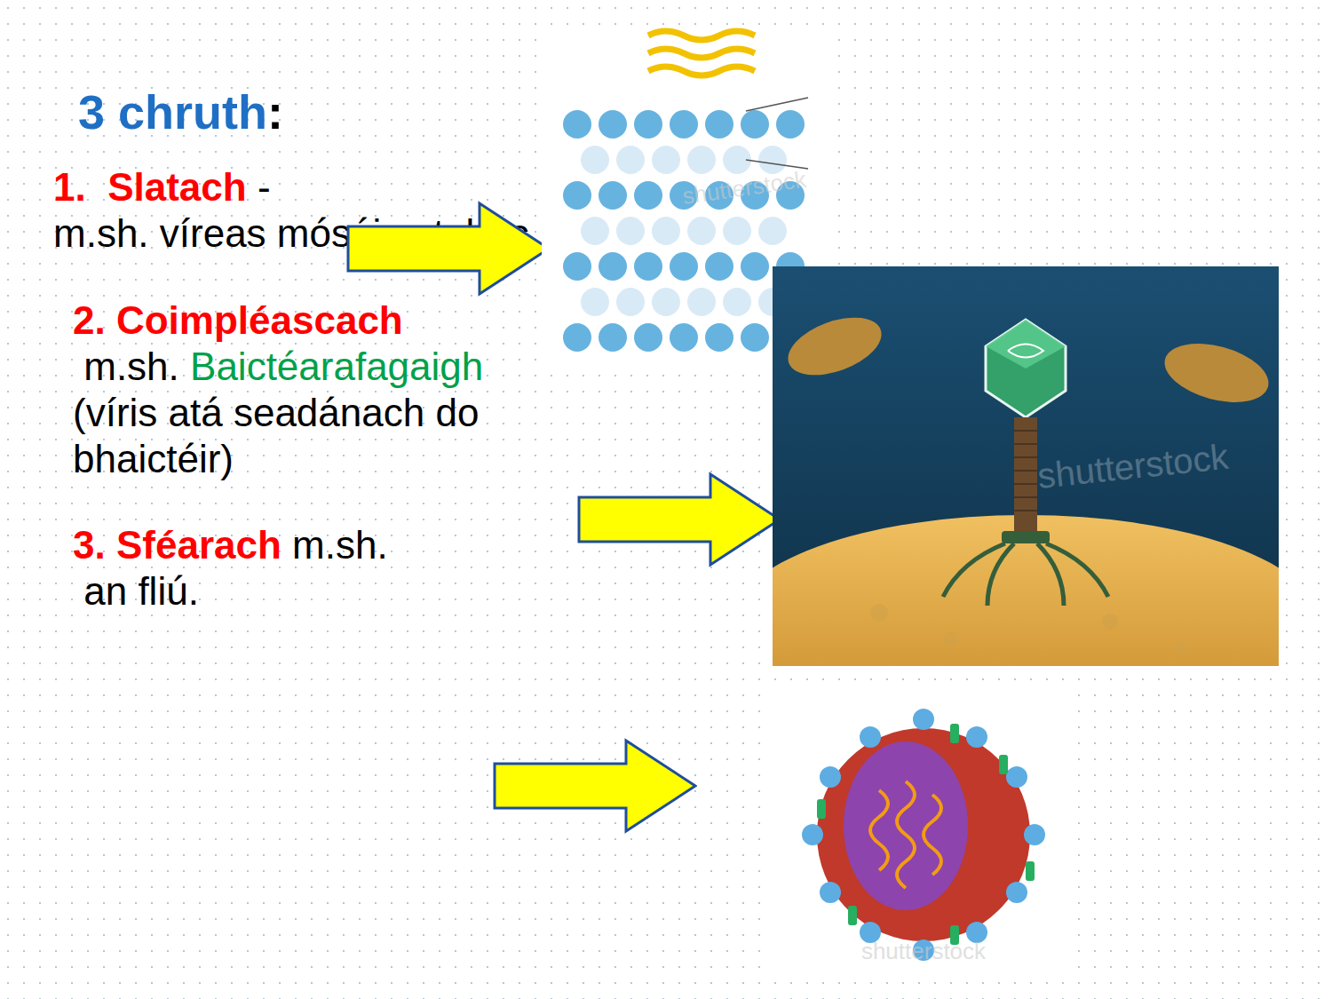3 chruth:
1. Slatach -
m.sh. víreas mósáice tobac.
2. Coimpléascach
m.sh. Baictéarafagaigh
(víris atá seadánach do bhaictéir)
3. Sféarach m.sh.
an fliú.